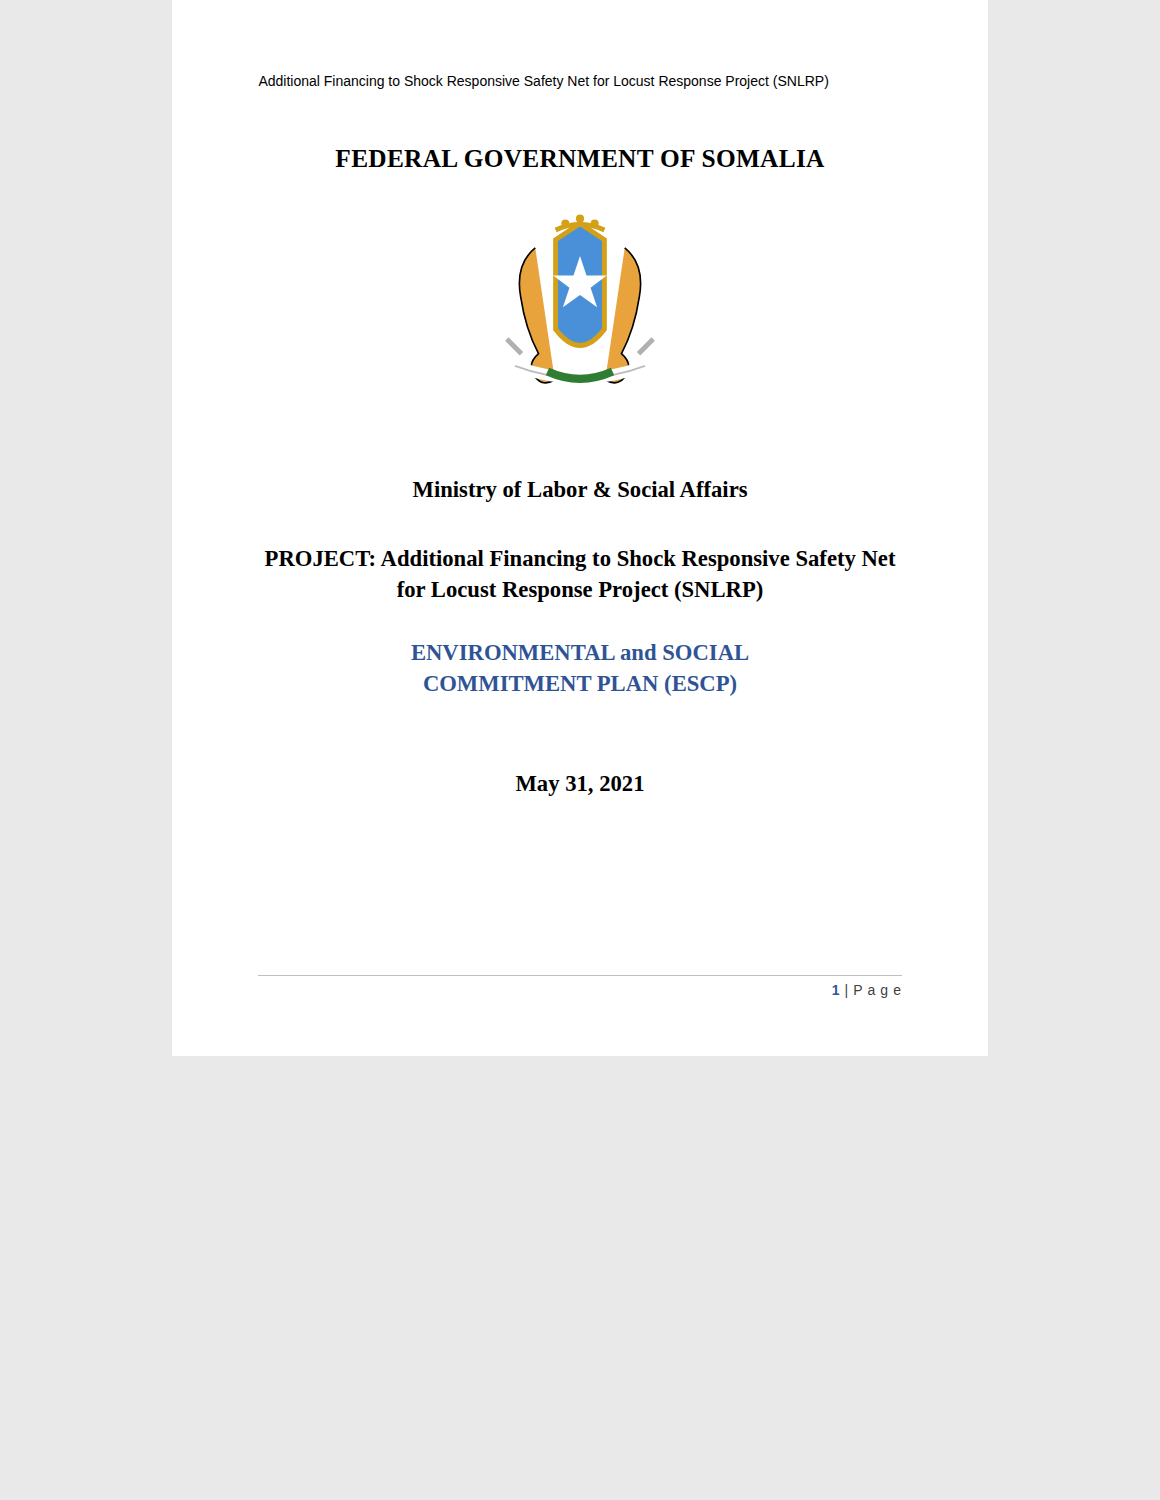Additional Financing to Shock Responsive Safety Net for Locust Response Project (SNLRP)
FEDERAL GOVERNMENT OF SOMALIA
Ministry of Labor & Social Affairs
PROJECT: Additional Financing to Shock Responsive Safety Net for Locust Response Project (SNLRP)
ENVIRONMENTAL and SOCIAL
COMMITMENT PLAN (ESCP)
May 31, 2021
1 | P a g e